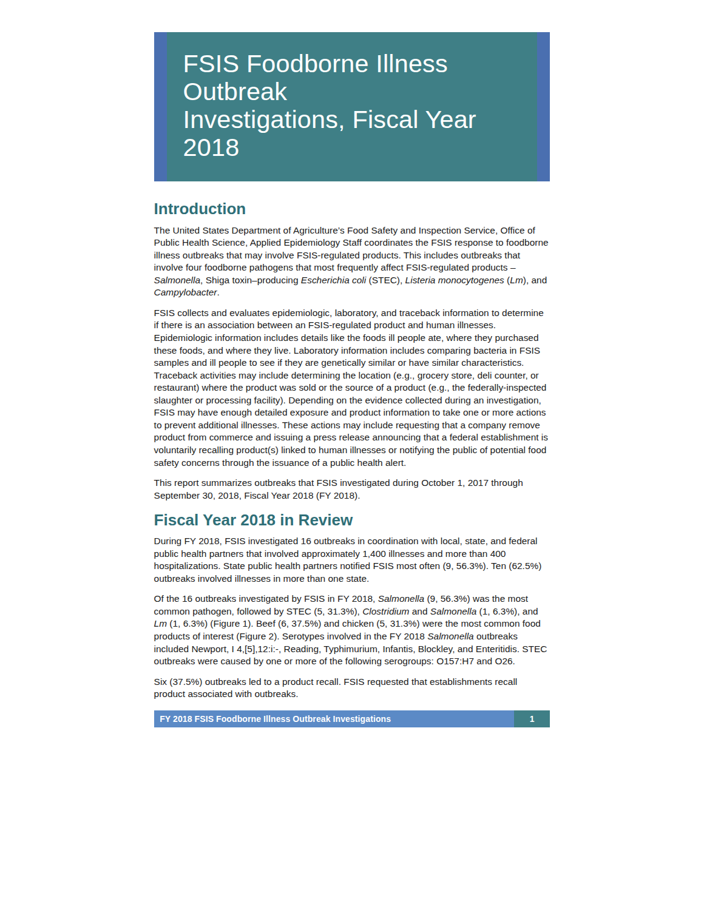FSIS Foodborne Illness Outbreak
Investigations, Fiscal Year 2018
Introduction
The United States Department of Agriculture’s Food Safety and Inspection Service, Office of Public Health Science, Applied Epidemiology Staff coordinates the FSIS response to foodborne illness outbreaks that may involve FSIS-regulated products. This includes outbreaks that involve four foodborne pathogens that most frequently affect FSIS-regulated products – Salmonella, Shiga toxin–producing Escherichia coli (STEC), Listeria monocytogenes (Lm), and Campylobacter.
FSIS collects and evaluates epidemiologic, laboratory, and traceback information to determine if there is an association between an FSIS-regulated product and human illnesses. Epidemiologic information includes details like the foods ill people ate, where they purchased these foods, and where they live. Laboratory information includes comparing bacteria in FSIS samples and ill people to see if they are genetically similar or have similar characteristics. Traceback activities may include determining the location (e.g., grocery store, deli counter, or restaurant) where the product was sold or the source of a product (e.g., the federally-inspected slaughter or processing facility). Depending on the evidence collected during an investigation, FSIS may have enough detailed exposure and product information to take one or more actions to prevent additional illnesses. These actions may include requesting that a company remove product from commerce and issuing a press release announcing that a federal establishment is voluntarily recalling product(s) linked to human illnesses or notifying the public of potential food safety concerns through the issuance of a public health alert.
This report summarizes outbreaks that FSIS investigated during October 1, 2017 through September 30, 2018, Fiscal Year 2018 (FY 2018).
Fiscal Year 2018 in Review
During FY 2018, FSIS investigated 16 outbreaks in coordination with local, state, and federal public health partners that involved approximately 1,400 illnesses and more than 400 hospitalizations. State public health partners notified FSIS most often (9, 56.3%). Ten (62.5%) outbreaks involved illnesses in more than one state.
Of the 16 outbreaks investigated by FSIS in FY 2018, Salmonella (9, 56.3%) was the most common pathogen, followed by STEC (5, 31.3%), Clostridium and Salmonella (1, 6.3%), and Lm (1, 6.3%) (Figure 1). Beef (6, 37.5%) and chicken (5, 31.3%) were the most common food products of interest (Figure 2). Serotypes involved in the FY 2018 Salmonella outbreaks included Newport, I 4,[5],12:i:-, Reading, Typhimurium, Infantis, Blockley, and Enteritidis. STEC outbreaks were caused by one or more of the following serogroups: O157:H7 and O26.
Six (37.5%) outbreaks led to a product recall. FSIS requested that establishments recall product associated with outbreaks.
FY 2018 FSIS Foodborne Illness Outbreak Investigations
1